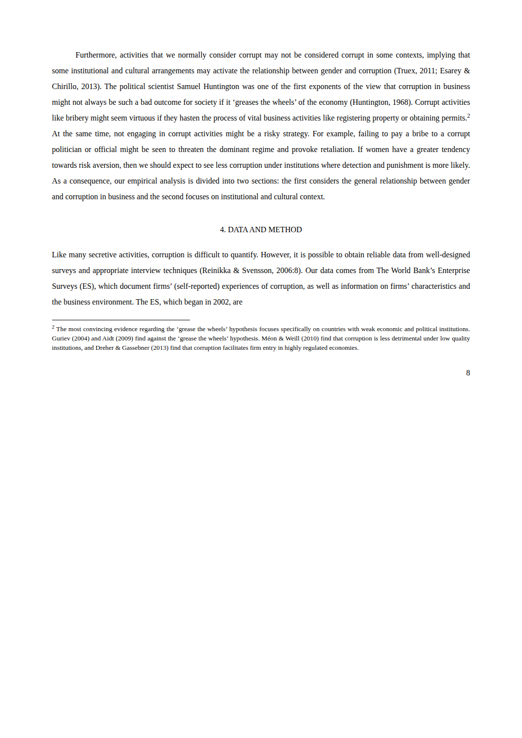Furthermore, activities that we normally consider corrupt may not be considered corrupt in some contexts, implying that some institutional and cultural arrangements may activate the relationship between gender and corruption (Truex, 2011; Esarey & Chirillo, 2013). The political scientist Samuel Huntington was one of the first exponents of the view that corruption in business might not always be such a bad outcome for society if it ‘greases the wheels’ of the economy (Huntington, 1968). Corrupt activities like bribery might seem virtuous if they hasten the process of vital business activities like registering property or obtaining permits.2 At the same time, not engaging in corrupt activities might be a risky strategy. For example, failing to pay a bribe to a corrupt politician or official might be seen to threaten the dominant regime and provoke retaliation. If women have a greater tendency towards risk aversion, then we should expect to see less corruption under institutions where detection and punishment is more likely. As a consequence, our empirical analysis is divided into two sections: the first considers the general relationship between gender and corruption in business and the second focuses on institutional and cultural context.
4. DATA AND METHOD
Like many secretive activities, corruption is difficult to quantify. However, it is possible to obtain reliable data from well-designed surveys and appropriate interview techniques (Reinikka & Svensson, 2006:8). Our data comes from The World Bank’s Enterprise Surveys (ES), which document firms’ (self-reported) experiences of corruption, as well as information on firms’ characteristics and the business environment. The ES, which began in 2002, are
2 The most convincing evidence regarding the ‘grease the wheels’ hypothesis focuses specifically on countries with weak economic and political institutions. Guriev (2004) and Aidt (2009) find against the ‘grease the wheels’ hypothesis. Méon & Weill (2010) find that corruption is less detrimental under low quality institutions, and Dreher & Gassebner (2013) find that corruption facilitates firm entry in highly regulated economies.
8